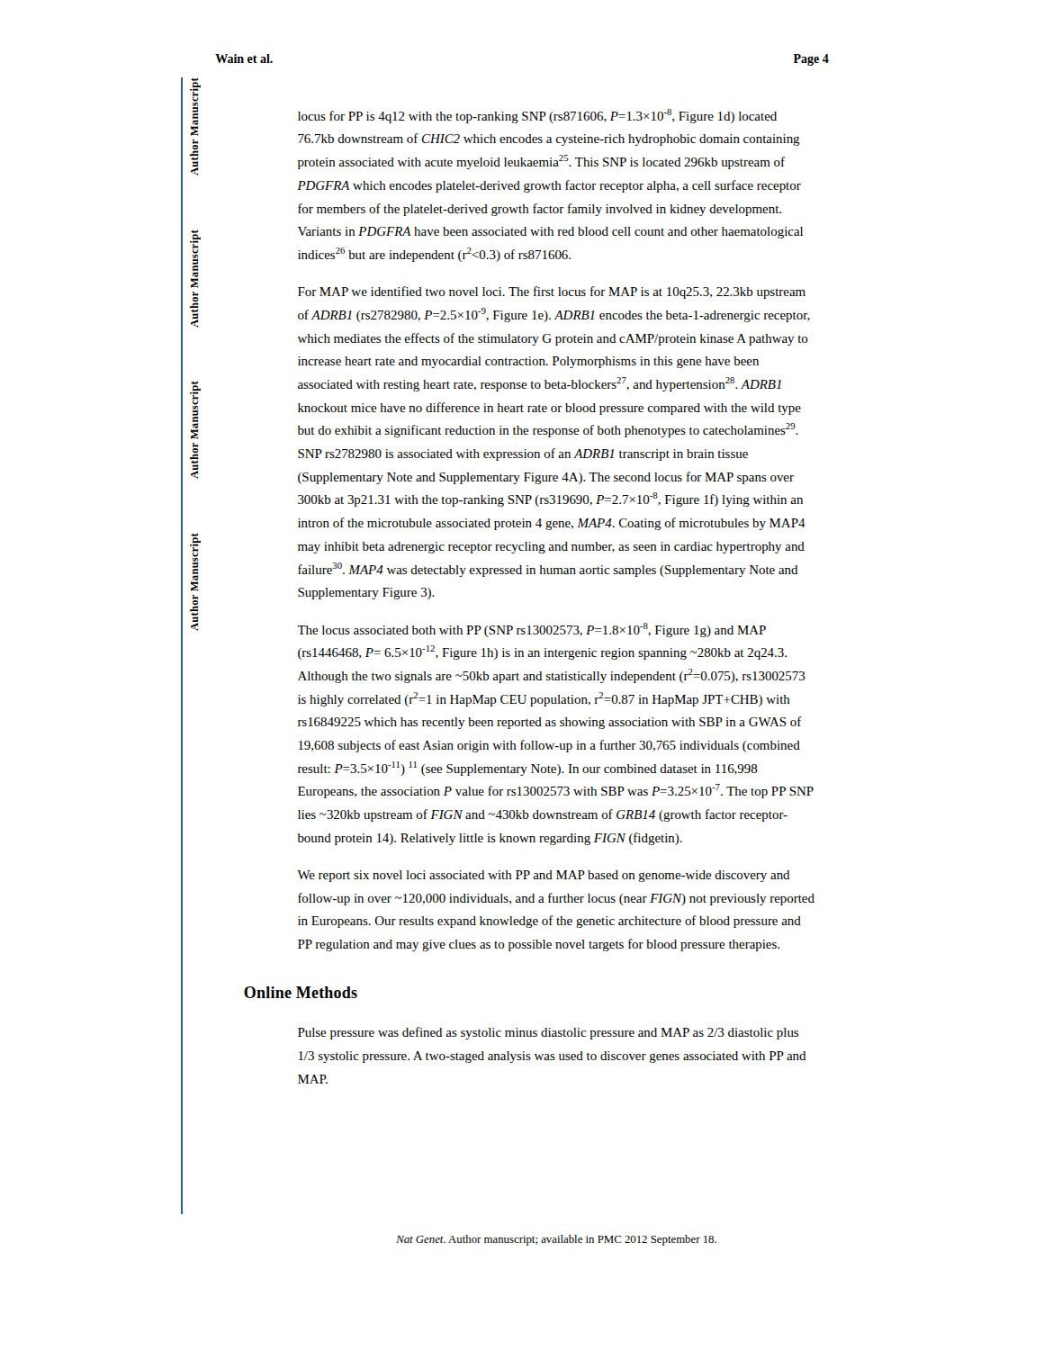Wain et al.
Page 4
Author Manuscript Author Manuscript Author Manuscript Author Manuscript
locus for PP is 4q12 with the top-ranking SNP (rs871606, P=1.3×10-8, Figure 1d) located 76.7kb downstream of CHIC2 which encodes a cysteine-rich hydrophobic domain containing protein associated with acute myeloid leukaemia25. This SNP is located 296kb upstream of PDGFRA which encodes platelet-derived growth factor receptor alpha, a cell surface receptor for members of the platelet-derived growth factor family involved in kidney development. Variants in PDGFRA have been associated with red blood cell count and other haematological indices26 but are independent (r2<0.3) of rs871606.
For MAP we identified two novel loci. The first locus for MAP is at 10q25.3, 22.3kb upstream of ADRB1 (rs2782980, P=2.5×10-9, Figure 1e). ADRB1 encodes the beta-1-adrenergic receptor, which mediates the effects of the stimulatory G protein and cAMP/protein kinase A pathway to increase heart rate and myocardial contraction. Polymorphisms in this gene have been associated with resting heart rate, response to beta-blockers27, and hypertension28. ADRB1 knockout mice have no difference in heart rate or blood pressure compared with the wild type but do exhibit a significant reduction in the response of both phenotypes to catecholamines29. SNP rs2782980 is associated with expression of an ADRB1 transcript in brain tissue (Supplementary Note and Supplementary Figure 4A). The second locus for MAP spans over 300kb at 3p21.31 with the top-ranking SNP (rs319690, P=2.7×10-8, Figure 1f) lying within an intron of the microtubule associated protein 4 gene, MAP4. Coating of microtubules by MAP4 may inhibit beta adrenergic receptor recycling and number, as seen in cardiac hypertrophy and failure30. MAP4 was detectably expressed in human aortic samples (Supplementary Note and Supplementary Figure 3).
The locus associated both with PP (SNP rs13002573, P=1.8×10-8, Figure 1g) and MAP (rs1446468, P= 6.5×10-12, Figure 1h) is in an intergenic region spanning ~280kb at 2q24.3. Although the two signals are ~50kb apart and statistically independent (r2=0.075), rs13002573 is highly correlated (r2=1 in HapMap CEU population, r2=0.87 in HapMap JPT+CHB) with rs16849225 which has recently been reported as showing association with SBP in a GWAS of 19,608 subjects of east Asian origin with follow-up in a further 30,765 individuals (combined result: P=3.5×10-11) 11 (see Supplementary Note). In our combined dataset in 116,998 Europeans, the association P value for rs13002573 with SBP was P=3.25×10-7. The top PP SNP lies ~320kb upstream of FIGN and ~430kb downstream of GRB14 (growth factor receptor-bound protein 14). Relatively little is known regarding FIGN (fidgetin).
We report six novel loci associated with PP and MAP based on genome-wide discovery and follow-up in over ~120,000 individuals, and a further locus (near FIGN) not previously reported in Europeans. Our results expand knowledge of the genetic architecture of blood pressure and PP regulation and may give clues as to possible novel targets for blood pressure therapies.
Online Methods
Pulse pressure was defined as systolic minus diastolic pressure and MAP as 2/3 diastolic plus 1/3 systolic pressure. A two-staged analysis was used to discover genes associated with PP and MAP.
Nat Genet. Author manuscript; available in PMC 2012 September 18.